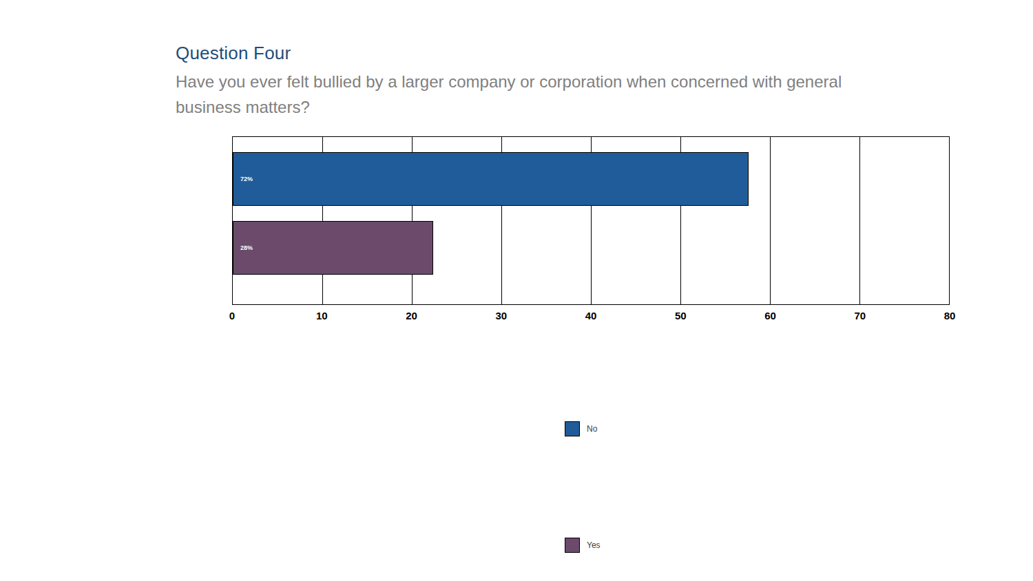Question Four
Have you ever felt bullied by a larger company or corporation when concerned with general business matters?
72%
28%
0
10
20
30
40
50
60
70
80
No
Yes